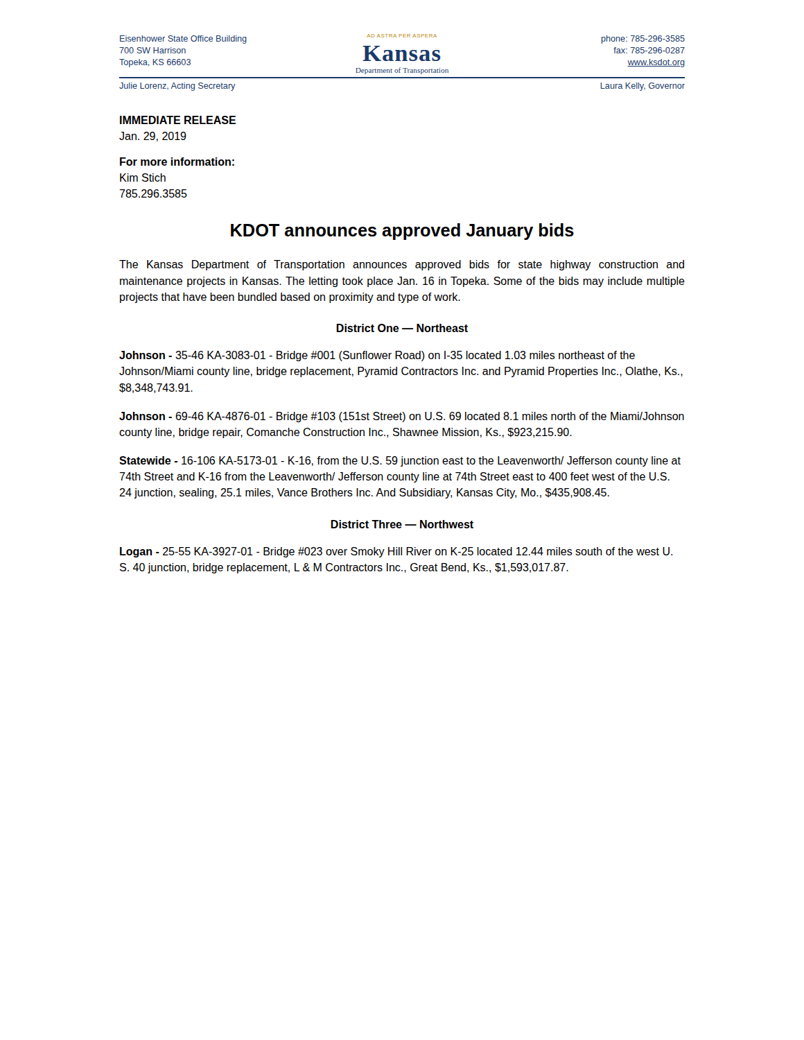Eisenhower State Office Building
700 SW Harrison
Topeka, KS 66603
AD ASTRA PER ASPERA
Kansas
Department of Transportation
phone: 785-296-3585
fax: 785-296-0287
www.ksdot.org
Julie Lorenz, Acting Secretary Laura Kelly, Governor
IMMEDIATE RELEASE
Jan. 29, 2019
For more information:
Kim Stich
785.296.3585
KDOT announces approved January bids
The Kansas Department of Transportation announces approved bids for state highway construction and maintenance projects in Kansas. The letting took place Jan. 16 in Topeka. Some of the bids may include multiple projects that have been bundled based on proximity and type of work.
District One — Northeast
Johnson - 35-46 KA-3083-01 - Bridge #001 (Sunflower Road) on I-35 located 1.03 miles northeast of the Johnson/Miami county line, bridge replacement, Pyramid Contractors Inc. and Pyramid Properties Inc., Olathe, Ks., $8,348,743.91.
Johnson - 69-46 KA-4876-01 - Bridge #103 (151st Street) on U.S. 69 located 8.1 miles north of the Miami/Johnson county line, bridge repair, Comanche Construction Inc., Shawnee Mission, Ks., $923,215.90.
Statewide - 16-106 KA-5173-01 - K-16, from the U.S. 59 junction east to the Leavenworth/ Jefferson county line at 74th Street and K-16 from the Leavenworth/ Jefferson county line at 74th Street east to 400 feet west of the U.S. 24 junction, sealing, 25.1 miles, Vance Brothers Inc. And Subsidiary, Kansas City, Mo., $435,908.45.
District Three — Northwest
Logan - 25-55 KA-3927-01 - Bridge #023 over Smoky Hill River on K-25 located 12.44 miles south of the west U. S. 40 junction, bridge replacement, L & M Contractors Inc., Great Bend, Ks., $1,593,017.87.